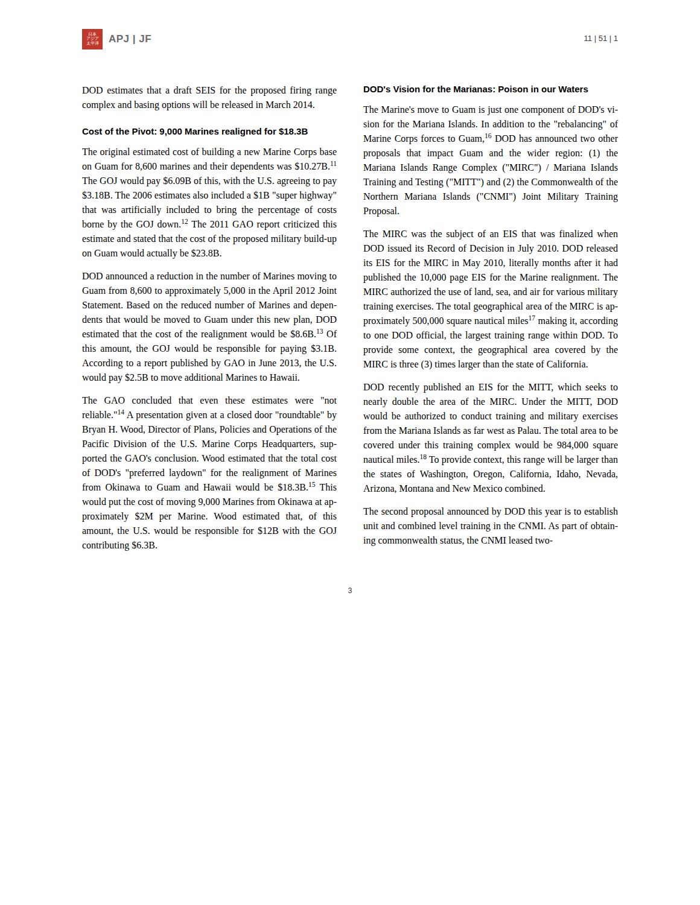日本
アジア
太平洋
APJ | JF
11 | 51 | 1
DOD estimates that a draft SEIS for the proposed firing range complex and basing options will be released in March 2014.
Cost of the Pivot: 9,000 Marines realigned for $18.3B
The original estimated cost of building a new Marine Corps base on Guam for 8,600 marines and their dependents was $10.27B.11 The GOJ would pay $6.09B of this, with the U.S. agreeing to pay $3.18B. The 2006 estimates also included a $1B "super highway" that was artificially included to bring the percentage of costs borne by the GOJ down.12 The 2011 GAO report criticized this estimate and stated that the cost of the proposed military build-up on Guam would actually be $23.8B.
DOD announced a reduction in the number of Marines moving to Guam from 8,600 to approximately 5,000 in the April 2012 Joint Statement. Based on the reduced number of Marines and dependents that would be moved to Guam under this new plan, DOD estimated that the cost of the realignment would be $8.6B.13 Of this amount, the GOJ would be responsible for paying $3.1B. According to a report published by GAO in June 2013, the U.S. would pay $2.5B to move additional Marines to Hawaii.
The GAO concluded that even these estimates were "not reliable."14 A presentation given at a closed door "roundtable" by Bryan H. Wood, Director of Plans, Policies and Operations of the Pacific Division of the U.S. Marine Corps Headquarters, supported the GAO's conclusion. Wood estimated that the total cost of DOD's "preferred laydown" for the realignment of Marines from Okinawa to Guam and Hawaii would be $18.3B.15 This would put the cost of moving 9,000 Marines from Okinawa at approximately $2M per Marine. Wood estimated that, of this amount, the U.S. would be responsible for $12B with the GOJ contributing $6.3B.
DOD's Vision for the Marianas: Poison in our Waters
The Marine's move to Guam is just one component of DOD's vision for the Mariana Islands. In addition to the "rebalancing" of Marine Corps forces to Guam,16 DOD has announced two other proposals that impact Guam and the wider region: (1) the Mariana Islands Range Complex ("MIRC") / Mariana Islands Training and Testing ("MITT") and (2) the Commonwealth of the Northern Mariana Islands ("CNMI") Joint Military Training Proposal.
The MIRC was the subject of an EIS that was finalized when DOD issued its Record of Decision in July 2010. DOD released its EIS for the MIRC in May 2010, literally months after it had published the 10,000 page EIS for the Marine realignment. The MIRC authorized the use of land, sea, and air for various military training exercises. The total geographical area of the MIRC is approximately 500,000 square nautical miles17 making it, according to one DOD official, the largest training range within DOD. To provide some context, the geographical area covered by the MIRC is three (3) times larger than the state of California.
DOD recently published an EIS for the MITT, which seeks to nearly double the area of the MIRC. Under the MITT, DOD would be authorized to conduct training and military exercises from the Mariana Islands as far west as Palau. The total area to be covered under this training complex would be 984,000 square nautical miles.18 To provide context, this range will be larger than the states of Washington, Oregon, California, Idaho, Nevada, Arizona, Montana and New Mexico combined.
The second proposal announced by DOD this year is to establish unit and combined level training in the CNMI. As part of obtaining commonwealth status, the CNMI leased two-
3